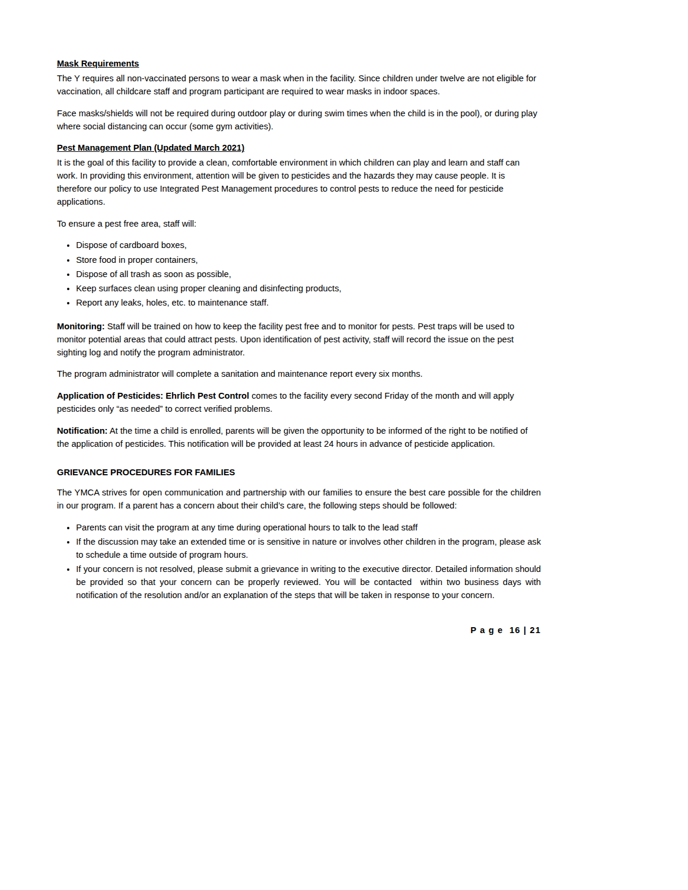Mask Requirements
The Y requires all non-vaccinated persons to wear a mask when in the facility. Since children under twelve are not eligible for vaccination, all childcare staff and program participant are required to wear masks in indoor spaces.
Face masks/shields will not be required during outdoor play or during swim times when the child is in the pool), or during play where social distancing can occur (some gym activities).
Pest Management Plan (Updated March 2021)
It is the goal of this facility to provide a clean, comfortable environment in which children can play and learn and staff can work. In providing this environment, attention will be given to pesticides and the hazards they may cause people. It is therefore our policy to use Integrated Pest Management procedures to control pests to reduce the need for pesticide applications.
To ensure a pest free area, staff will:
Dispose of cardboard boxes,
Store food in proper containers,
Dispose of all trash as soon as possible,
Keep surfaces clean using proper cleaning and disinfecting products,
Report any leaks, holes, etc. to maintenance staff.
Monitoring: Staff will be trained on how to keep the facility pest free and to monitor for pests. Pest traps will be used to monitor potential areas that could attract pests. Upon identification of pest activity, staff will record the issue on the pest sighting log and notify the program administrator.
The program administrator will complete a sanitation and maintenance report every six months.
Application of Pesticides: Ehrlich Pest Control comes to the facility every second Friday of the month and will apply pesticides only “as needed” to correct verified problems.
Notification: At the time a child is enrolled, parents will be given the opportunity to be informed of the right to be notified of the application of pesticides. This notification will be provided at least 24 hours in advance of pesticide application.
GRIEVANCE PROCEDURES FOR FAMILIES
The YMCA strives for open communication and partnership with our families to ensure the best care possible for the children in our program. If a parent has a concern about their child’s care, the following steps should be followed:
Parents can visit the program at any time during operational hours to talk to the lead staff
If the discussion may take an extended time or is sensitive in nature or involves other children in the program, please ask to schedule a time outside of program hours.
If your concern is not resolved, please submit a grievance in writing to the executive director. Detailed information should be provided so that your concern can be properly reviewed. You will be contacted within two business days with notification of the resolution and/or an explanation of the steps that will be taken in response to your concern.
P a g e 16 | 21